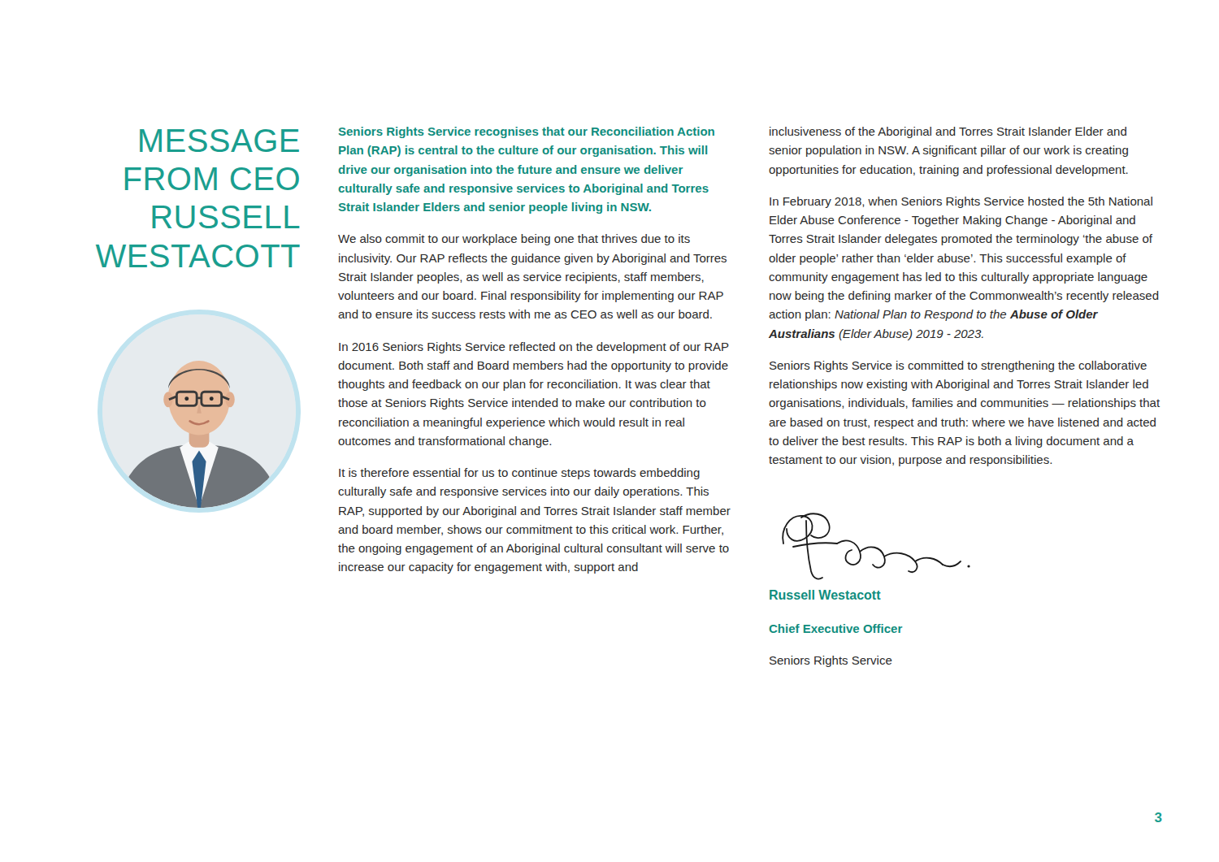Message
from CEO
Russell Westacott
Seniors Rights Service recognises that our Reconciliation Action Plan (RAP) is central to the culture of our organisation. This will drive our organisation into the future and ensure we deliver culturally safe and responsive services to Aboriginal and Torres Strait Islander Elders and senior people living in NSW.
We also commit to our workplace being one that thrives due to its inclusivity. Our RAP reflects the guidance given by Aboriginal and Torres Strait Islander peoples, as well as service recipients, staff members, volunteers and our board. Final responsibility for implementing our RAP and to ensure its success rests with me as CEO as well as our board.
In 2016 Seniors Rights Service reflected on the development of our RAP document. Both staff and Board members had the opportunity to provide thoughts and feedback on our plan for reconciliation. It was clear that those at Seniors Rights Service intended to make our contribution to reconciliation a meaningful experience which would result in real outcomes and transformational change.
It is therefore essential for us to continue steps towards embedding culturally safe and responsive services into our daily operations. This RAP, supported by our Aboriginal and Torres Strait Islander staff member and board member, shows our commitment to this critical work. Further, the ongoing engagement of an Aboriginal cultural consultant will serve to increase our capacity for engagement with, support and
inclusiveness of the Aboriginal and Torres Strait Islander Elder and senior population in NSW. A significant pillar of our work is creating opportunities for education, training and professional development.
In February 2018, when Seniors Rights Service hosted the 5th National Elder Abuse Conference - Together Making Change - Aboriginal and Torres Strait Islander delegates promoted the terminology ‘the abuse of older people’ rather than ‘elder abuse’. This successful example of community engagement has led to this culturally appropriate language now being the defining marker of the Commonwealth’s recently released action plan: National Plan to Respond to the Abuse of Older Australians (Elder Abuse) 2019 - 2023.
Seniors Rights Service is committed to strengthening the collaborative relationships now existing with Aboriginal and Torres Strait Islander led organisations, individuals, families and communities — relationships that are based on trust, respect and truth: where we have listened and acted to deliver the best results. This RAP is both a living document and a testament to our vision, purpose and responsibilities.
Russell Westacott
Chief Executive Officer
Seniors Rights Service
3